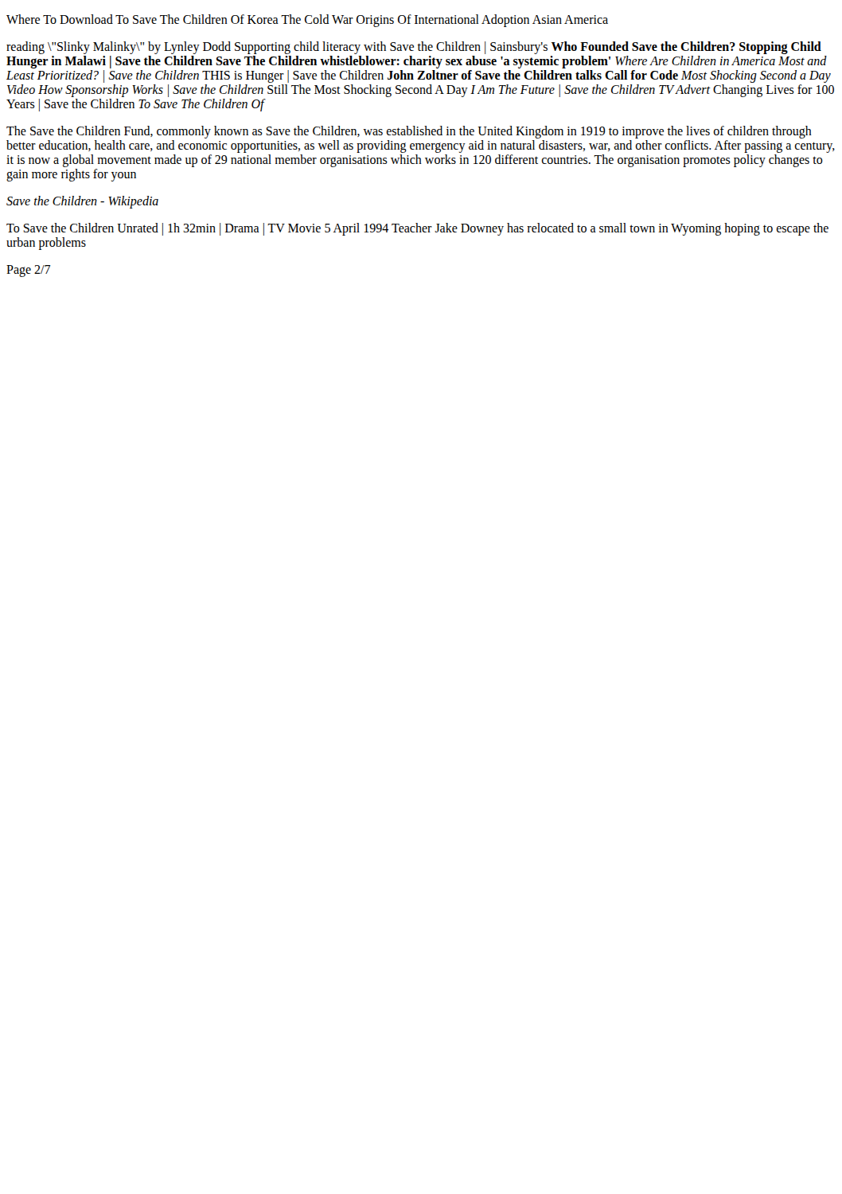Where To Download To Save The Children Of Korea The Cold War Origins Of International Adoption Asian America
reading \"Slinky Malinky\" by Lynley Dodd Supporting child literacy with Save the Children | Sainsbury's Who Founded Save the Children? Stopping Child Hunger in Malawi | Save the Children Save The Children whistleblower: charity sex abuse 'a systemic problem' Where Are Children in America Most and Least Prioritized? | Save the Children THIS is Hunger | Save the Children John Zoltner of Save the Children talks Call for Code Most Shocking Second a Day Video How Sponsorship Works | Save the Children Still The Most Shocking Second A Day I Am The Future | Save the Children TV Advert Changing Lives for 100 Years | Save the Children To Save The Children Of
The Save the Children Fund, commonly known as Save the Children, was established in the United Kingdom in 1919 to improve the lives of children through better education, health care, and economic opportunities, as well as providing emergency aid in natural disasters, war, and other conflicts. After passing a century, it is now a global movement made up of 29 national member organisations which works in 120 different countries. The organisation promotes policy changes to gain more rights for youn
Save the Children - Wikipedia
To Save the Children Unrated | 1h 32min | Drama | TV Movie 5 April 1994 Teacher Jake Downey has relocated to a small town in Wyoming hoping to escape the urban problems
Page 2/7